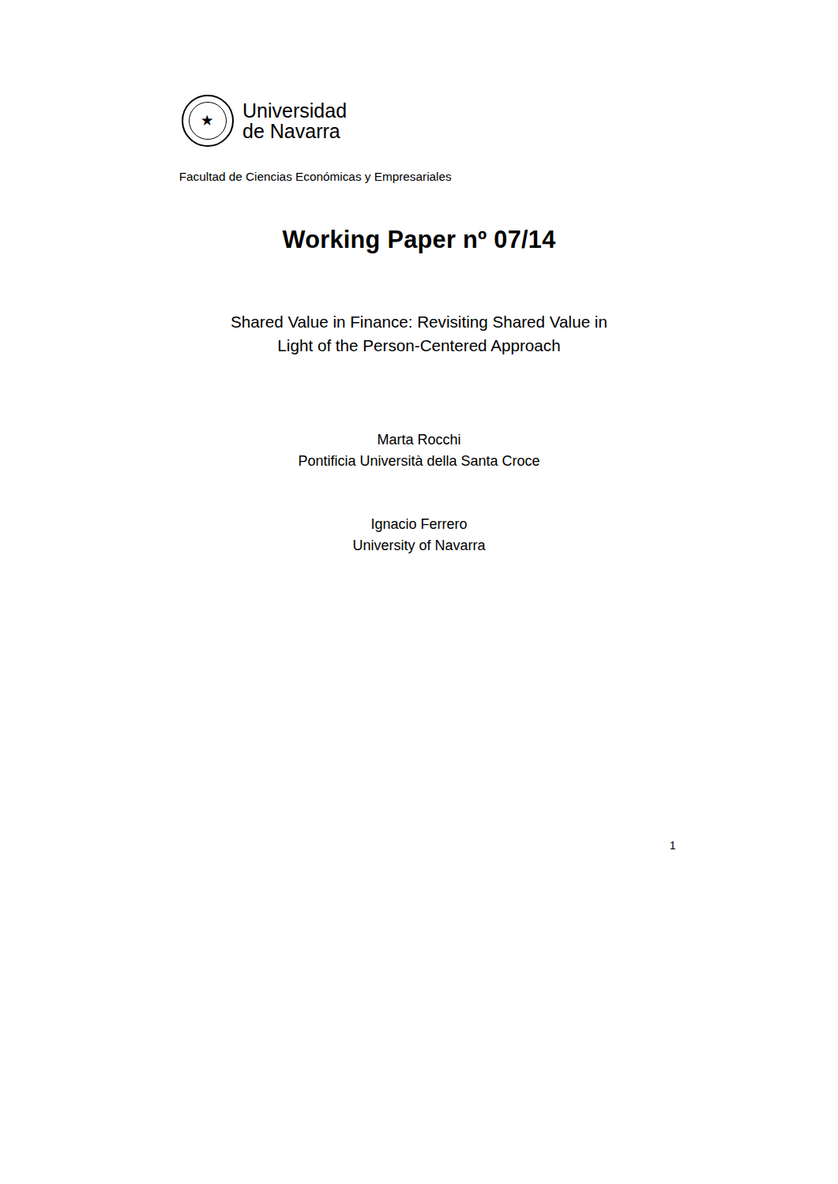★
Universidad
de Navarra
Facultad de Ciencias Económicas y Empresariales
Working Paper nº 07/14
Shared Value in Finance: Revisiting Shared Value in
Light of the Person-Centered Approach
Marta Rocchi
Pontificia Università della Santa Croce
Ignacio Ferrero
University of Navarra
1